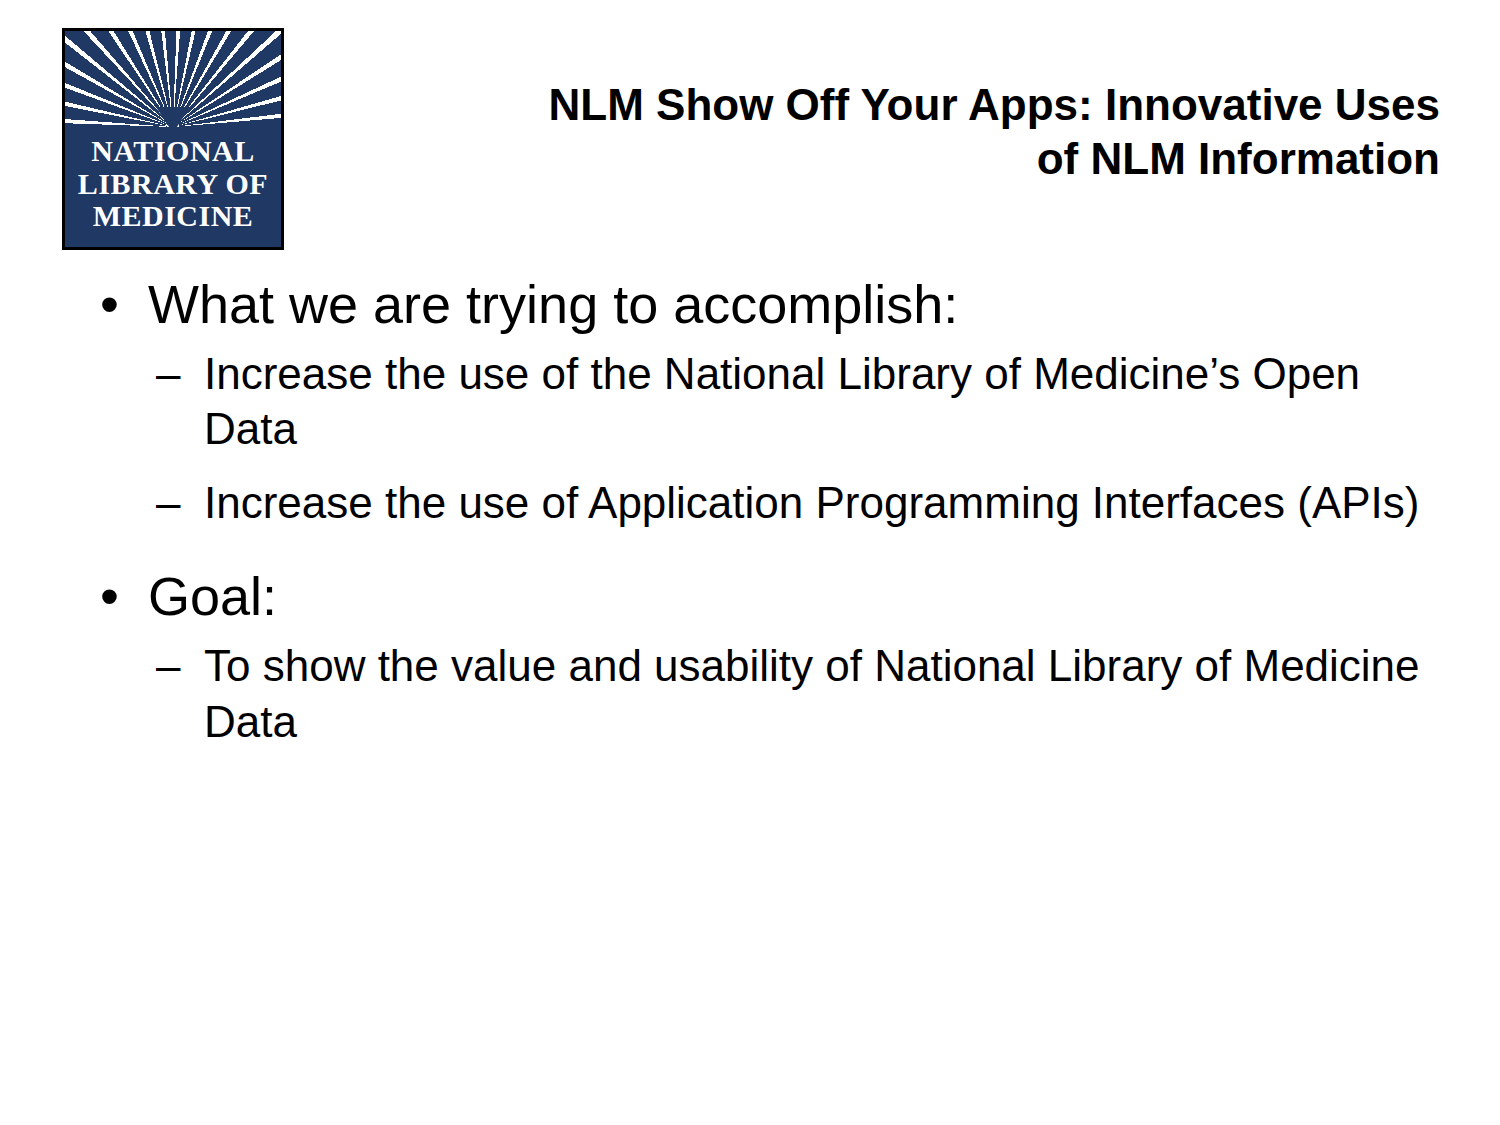NATIONAL LIBRARY OF MEDICINE
NLM Show Off Your Apps: Innovative Uses
of NLM Information
What we are trying to accomplish:
Increase the use of the National Library of Medicine’s Open Data
Increase the use of Application Programming Interfaces (APIs)
Goal:
To show the value and usability of National Library of Medicine Data